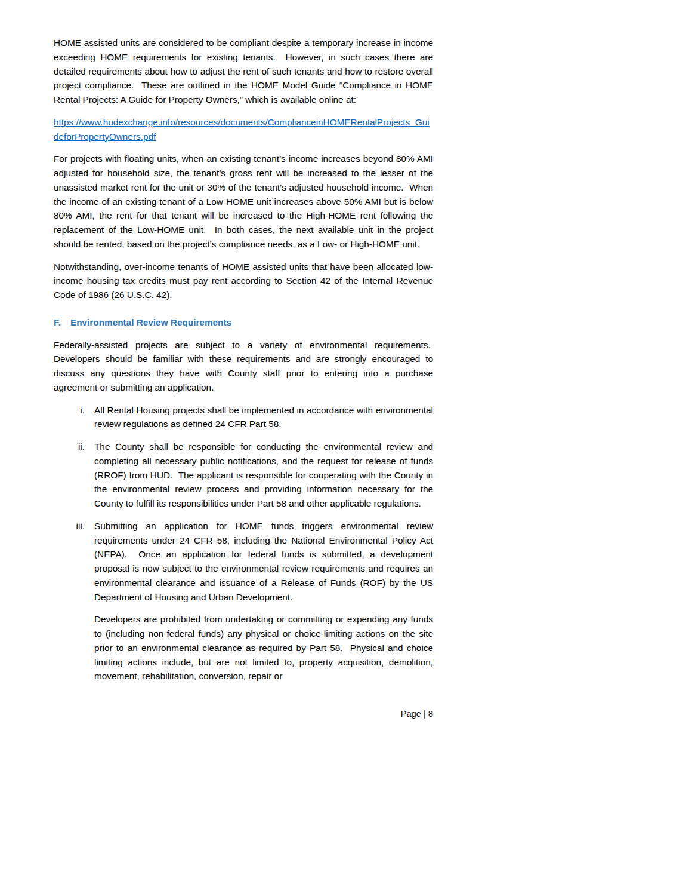HOME assisted units are considered to be compliant despite a temporary increase in income exceeding HOME requirements for existing tenants. However, in such cases there are detailed requirements about how to adjust the rent of such tenants and how to restore overall project compliance. These are outlined in the HOME Model Guide “Compliance in HOME Rental Projects: A Guide for Property Owners,” which is available online at:
https://www.hudexchange.info/resources/documents/ComplianceinHOMERentalProjects_GuideforPropertyOwners.pdf
For projects with floating units, when an existing tenant’s income increases beyond 80% AMI adjusted for household size, the tenant’s gross rent will be increased to the lesser of the unassisted market rent for the unit or 30% of the tenant’s adjusted household income. When the income of an existing tenant of a Low-HOME unit increases above 50% AMI but is below 80% AMI, the rent for that tenant will be increased to the High-HOME rent following the replacement of the Low-HOME unit. In both cases, the next available unit in the project should be rented, based on the project’s compliance needs, as a Low- or High-HOME unit.
Notwithstanding, over-income tenants of HOME assisted units that have been allocated low-income housing tax credits must pay rent according to Section 42 of the Internal Revenue Code of 1986 (26 U.S.C. 42).
F. Environmental Review Requirements
Federally-assisted projects are subject to a variety of environmental requirements. Developers should be familiar with these requirements and are strongly encouraged to discuss any questions they have with County staff prior to entering into a purchase agreement or submitting an application.
All Rental Housing projects shall be implemented in accordance with environmental review regulations as defined 24 CFR Part 58.
The County shall be responsible for conducting the environmental review and completing all necessary public notifications, and the request for release of funds (RROF) from HUD. The applicant is responsible for cooperating with the County in the environmental review process and providing information necessary for the County to fulfill its responsibilities under Part 58 and other applicable regulations.
Submitting an application for HOME funds triggers environmental review requirements under 24 CFR 58, including the National Environmental Policy Act (NEPA). Once an application for federal funds is submitted, a development proposal is now subject to the environmental review requirements and requires an environmental clearance and issuance of a Release of Funds (ROF) by the US Department of Housing and Urban Development.
Developers are prohibited from undertaking or committing or expending any funds to (including non-federal funds) any physical or choice-limiting actions on the site prior to an environmental clearance as required by Part 58. Physical and choice limiting actions include, but are not limited to, property acquisition, demolition, movement, rehabilitation, conversion, repair or
Page | 8